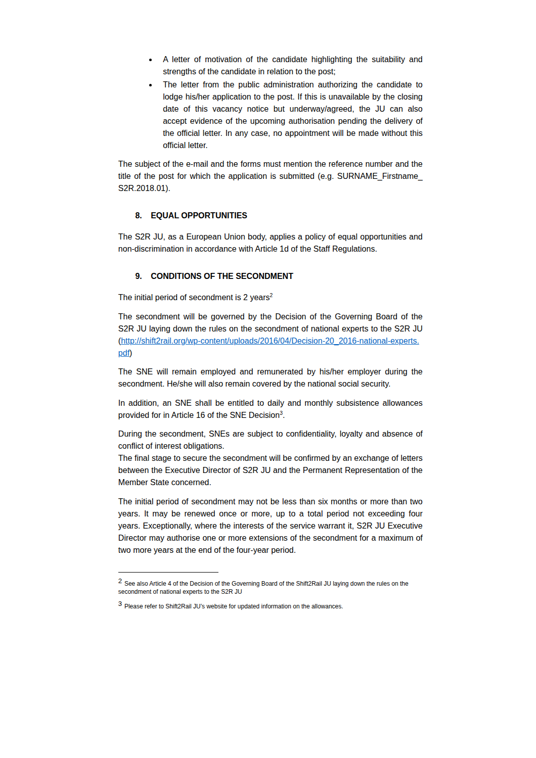A letter of motivation of the candidate highlighting the suitability and strengths of the candidate in relation to the post;
The letter from the public administration authorizing the candidate to lodge his/her application to the post. If this is unavailable by the closing date of this vacancy notice but underway/agreed, the JU can also accept evidence of the upcoming authorisation pending the delivery of the official letter. In any case, no appointment will be made without this official letter.
The subject of the e-mail and the forms must mention the reference number and the title of the post for which the application is submitted (e.g. SURNAME_Firstname_ S2R.2018.01).
8. EQUAL OPPORTUNITIES
The S2R JU, as a European Union body, applies a policy of equal opportunities and non-discrimination in accordance with Article 1d of the Staff Regulations.
9. CONDITIONS OF THE SECONDMENT
The initial period of secondment is 2 years2
The secondment will be governed by the Decision of the Governing Board of the S2R JU laying down the rules on the secondment of national experts to the S2R JU (http://shift2rail.org/wp-content/uploads/2016/04/Decision-20_2016-national-experts.pdf)
The SNE will remain employed and remunerated by his/her employer during the secondment. He/she will also remain covered by the national social security.
In addition, an SNE shall be entitled to daily and monthly subsistence allowances provided for in Article 16 of the SNE Decision3.
During the secondment, SNEs are subject to confidentiality, loyalty and absence of conflict of interest obligations.
The final stage to secure the secondment will be confirmed by an exchange of letters between the Executive Director of S2R JU and the Permanent Representation of the Member State concerned.
The initial period of secondment may not be less than six months or more than two years. It may be renewed once or more, up to a total period not exceeding four years. Exceptionally, where the interests of the service warrant it, S2R JU Executive Director may authorise one or more extensions of the secondment for a maximum of two more years at the end of the four-year period.
2 See also Article 4 of the Decision of the Governing Board of the Shift2Rail JU laying down the rules on the secondment of national experts to the S2R JU
3 Please refer to Shift2Rail JU’s website for updated information on the allowances.